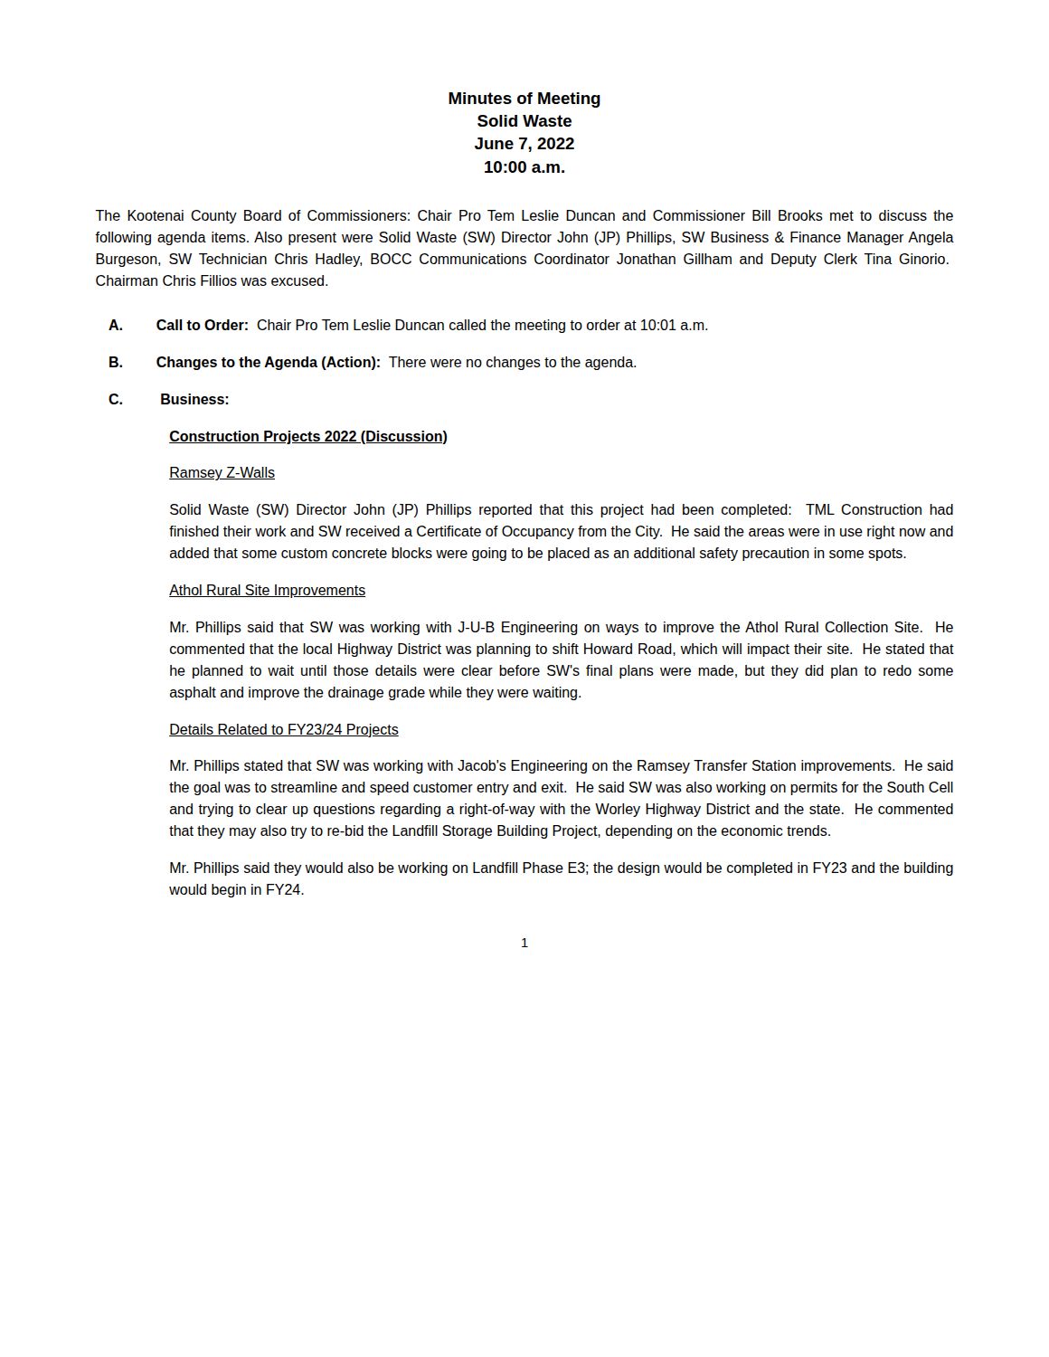Minutes of Meeting
Solid Waste
June 7, 2022
10:00 a.m.
The Kootenai County Board of Commissioners: Chair Pro Tem Leslie Duncan and Commissioner Bill Brooks met to discuss the following agenda items. Also present were Solid Waste (SW) Director John (JP) Phillips, SW Business & Finance Manager Angela Burgeson, SW Technician Chris Hadley, BOCC Communications Coordinator Jonathan Gillham and Deputy Clerk Tina Ginorio. Chairman Chris Fillios was excused.
A.
Call to Order: Chair Pro Tem Leslie Duncan called the meeting to order at 10:01 a.m.
B.
Changes to the Agenda (Action): There were no changes to the agenda.
C.
Business:
Construction Projects 2022 (Discussion)
Ramsey Z-Walls
Solid Waste (SW) Director John (JP) Phillips reported that this project had been completed: TML Construction had finished their work and SW received a Certificate of Occupancy from the City. He said the areas were in use right now and added that some custom concrete blocks were going to be placed as an additional safety precaution in some spots.
Athol Rural Site Improvements
Mr. Phillips said that SW was working with J-U-B Engineering on ways to improve the Athol Rural Collection Site. He commented that the local Highway District was planning to shift Howard Road, which will impact their site. He stated that he planned to wait until those details were clear before SW's final plans were made, but they did plan to redo some asphalt and improve the drainage grade while they were waiting.
Details Related to FY23/24 Projects
Mr. Phillips stated that SW was working with Jacob's Engineering on the Ramsey Transfer Station improvements. He said the goal was to streamline and speed customer entry and exit. He said SW was also working on permits for the South Cell and trying to clear up questions regarding a right-of-way with the Worley Highway District and the state. He commented that they may also try to re-bid the Landfill Storage Building Project, depending on the economic trends.
Mr. Phillips said they would also be working on Landfill Phase E3; the design would be completed in FY23 and the building would begin in FY24.
1